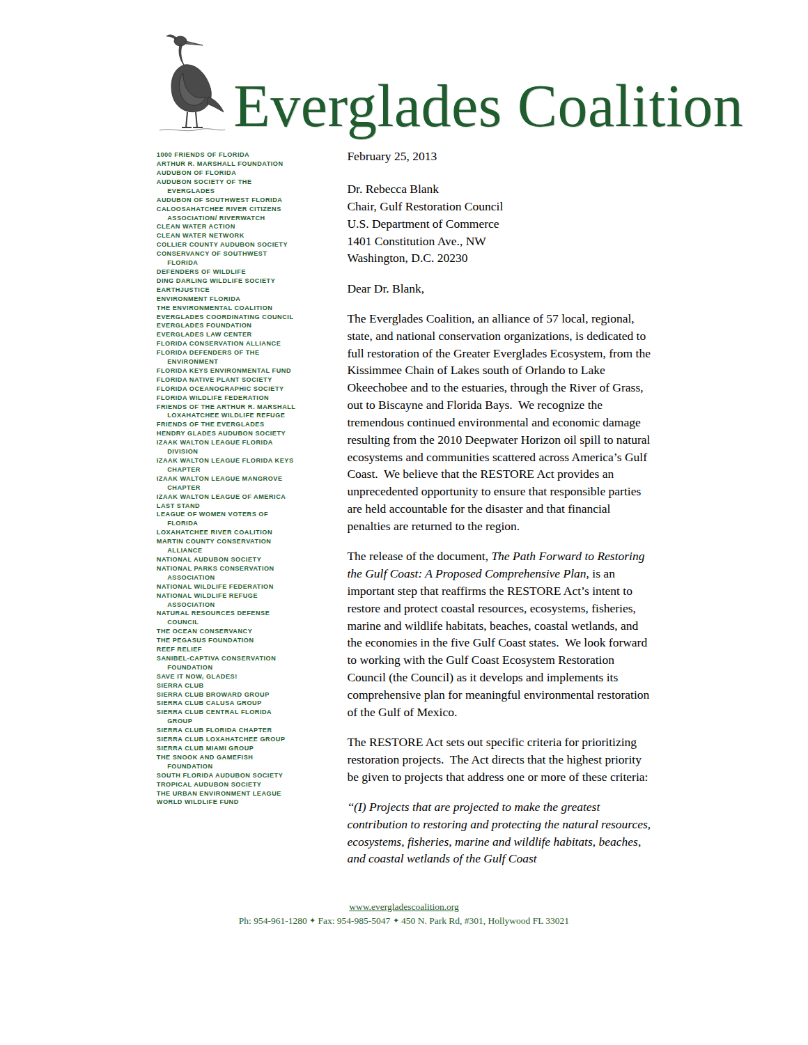Everglades Coalition
1000 Friends of Florida
Arthur R. Marshall Foundation
Audubon of Florida
Audubon Society of theEverglades
Audubon of Southwest Florida
Caloosahatchee River CitizensAssociation/ Riverwatch
Clean Water Action
Clean Water Network
Collier County Audubon Society
Conservancy of SouthwestFlorida
Defenders of Wildlife
Ding Darling Wildlife Society
Earthjustice
Environment Florida
The Environmental Coalition
Everglades Coordinating Council
Everglades Foundation
Everglades Law Center
Florida Conservation Alliance
Florida Defenders of theEnvironment
Florida Keys Environmental Fund
Florida Native Plant Society
Florida Oceanographic Society
Florida Wildlife Federation
Friends of the Arthur R. MarshallLoxahatchee Wildlife Refuge
Friends of the Everglades
Hendry Glades Audubon Society
Izaak Walton League FloridaDivision
Izaak Walton League Florida KeysChapter
Izaak Walton League MangroveChapter
Izaak Walton League of America
Last Stand
League of Women Voters ofFlorida
Loxahatchee River Coalition
Martin County ConservationAlliance
National Audubon Society
National Parks ConservationAssociation
National Wildlife Federation
National Wildlife RefugeAssociation
Natural Resources DefenseCouncil
The Ocean Conservancy
The Pegasus Foundation
REEF RELIEF
Sanibel-Captiva ConservationFoundation
Save It Now, Glades!
Sierra Club
Sierra Club Broward Group
Sierra Club Calusa Group
Sierra Club Central FloridaGroup
Sierra Club Florida Chapter
Sierra Club Loxahatchee Group
Sierra Club Miami Group
The Snook and GamefishFoundation
South Florida Audubon Society
Tropical Audubon Society
The Urban Environment League
World Wildlife Fund
February 25, 2013
Dr. Rebecca Blank Chair, Gulf Restoration Council U.S. Department of Commerce 1401 Constitution Ave., NW Washington, D.C. 20230
Dear Dr. Blank,
The Everglades Coalition, an alliance of 57 local, regional, state, and national conservation organizations, is dedicated to full restoration of the Greater Everglades Ecosystem, from the Kissimmee Chain of Lakes south of Orlando to Lake Okeechobee and to the estuaries, through the River of Grass, out to Biscayne and Florida Bays. We recognize the tremendous continued environmental and economic damage resulting from the 2010 Deepwater Horizon oil spill to natural ecosystems and communities scattered across America’s Gulf Coast. We believe that the RESTORE Act provides an unprecedented opportunity to ensure that responsible parties are held accountable for the disaster and that financial penalties are returned to the region.
The release of the document, The Path Forward to Restoring the Gulf Coast: A Proposed Comprehensive Plan, is an important step that reaffirms the RESTORE Act’s intent to restore and protect coastal resources, ecosystems, fisheries, marine and wildlife habitats, beaches, coastal wetlands, and the economies in the five Gulf Coast states. We look forward to working with the Gulf Coast Ecosystem Restoration Council (the Council) as it develops and implements its comprehensive plan for meaningful environmental restoration of the Gulf of Mexico.
The RESTORE Act sets out specific criteria for prioritizing restoration projects. The Act directs that the highest priority be given to projects that address one or more of these criteria:
‘‘(I) Projects that are projected to make the greatest contribution to restoring and protecting the natural resources, ecosystems, fisheries, marine and wildlife habitats, beaches, and coastal wetlands of the Gulf Coast
www.evergladescoalition.org
Ph: 954-961-1280 ✦ Fax: 954-985-5047 ✦ 450 N. Park Rd, #301, Hollywood FL 33021